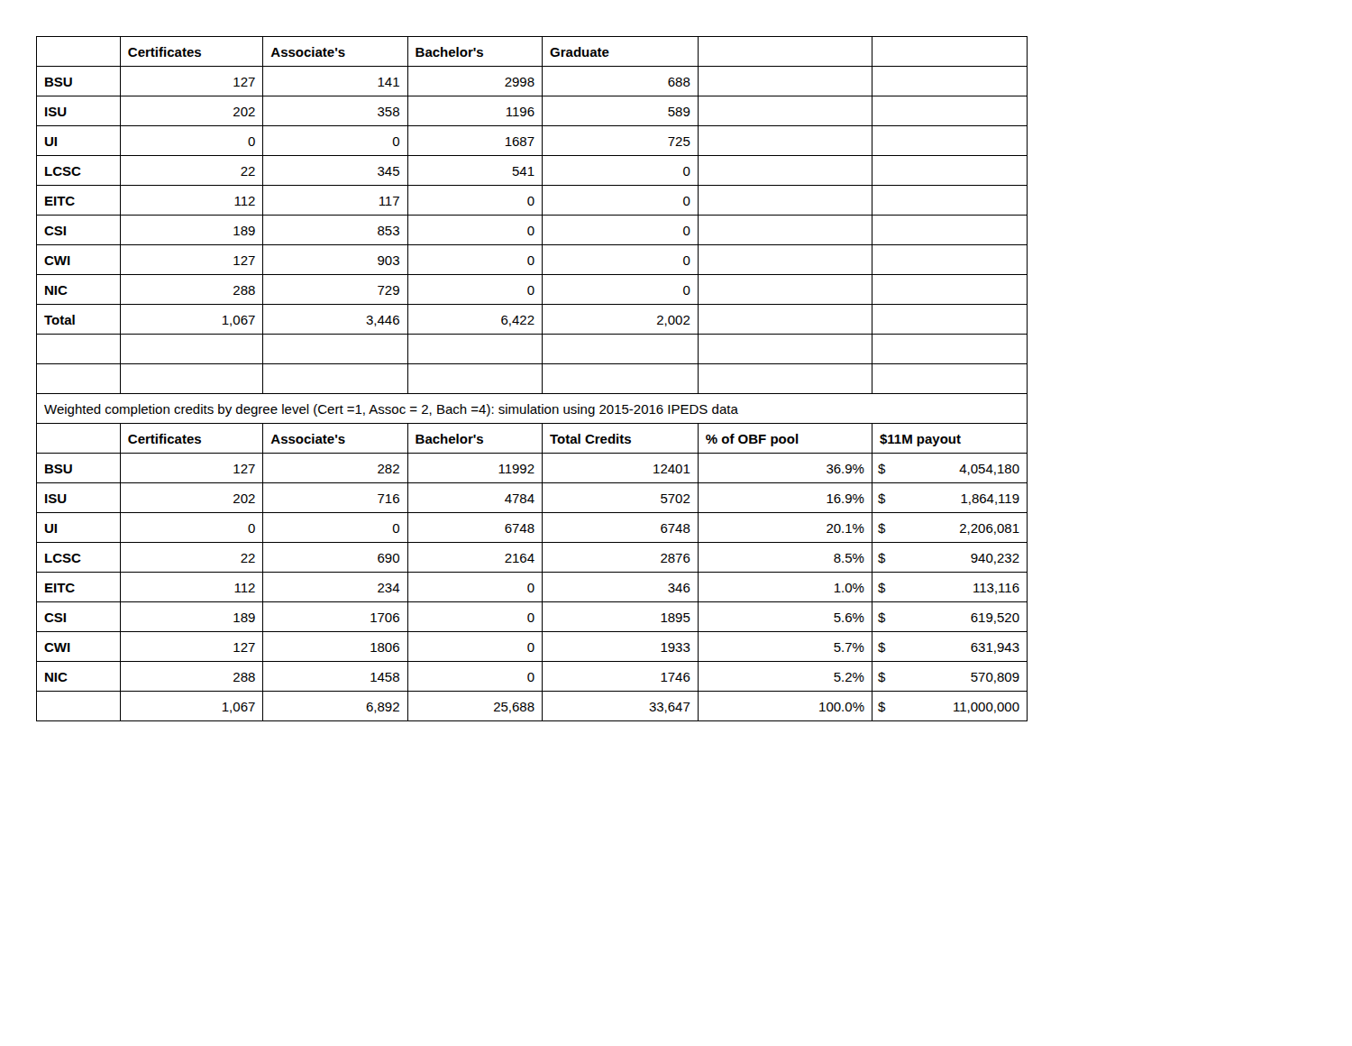| | Certificates | Associate's | Bachelor's | Graduate | | |
| --- | --- | --- | --- | --- | --- | --- |
| BSU | 127 | 141 | 2998 | 688 | | |
| ISU | 202 | 358 | 1196 | 589 | | |
| UI | 0 | 0 | 1687 | 725 | | |
| LCSC | 22 | 345 | 541 | 0 | | |
| EITC | 112 | 117 | 0 | 0 | | |
| CSI | 189 | 853 | 0 | 0 | | |
| CWI | 127 | 903 | 0 | 0 | | |
| NIC | 288 | 729 | 0 | 0 | | |
| Total | 1,067 | 3,446 | 6,422 | 2,002 | | |
| Weighted completion credits by degree level (Cert =1, Assoc = 2, Bach =4): simulation using 2015-2016 IPEDS data |
| | Certificates | Associate's | Bachelor's | Total Credits | % of OBF pool | $11M payout |
| BSU | 127 | 282 | 11992 | 12401 | 36.9% | $ 4,054,180 |
| ISU | 202 | 716 | 4784 | 5702 | 16.9% | $ 1,864,119 |
| UI | 0 | 0 | 6748 | 6748 | 20.1% | $ 2,206,081 |
| LCSC | 22 | 690 | 2164 | 2876 | 8.5% | $ 940,232 |
| EITC | 112 | 234 | 0 | 346 | 1.0% | $ 113,116 |
| CSI | 189 | 1706 | 0 | 1895 | 5.6% | $ 619,520 |
| CWI | 127 | 1806 | 0 | 1933 | 5.7% | $ 631,943 |
| NIC | 288 | 1458 | 0 | 1746 | 5.2% | $ 570,809 |
| | 1,067 | 6,892 | 25,688 | 33,647 | 100.0% | $ 11,000,000 |